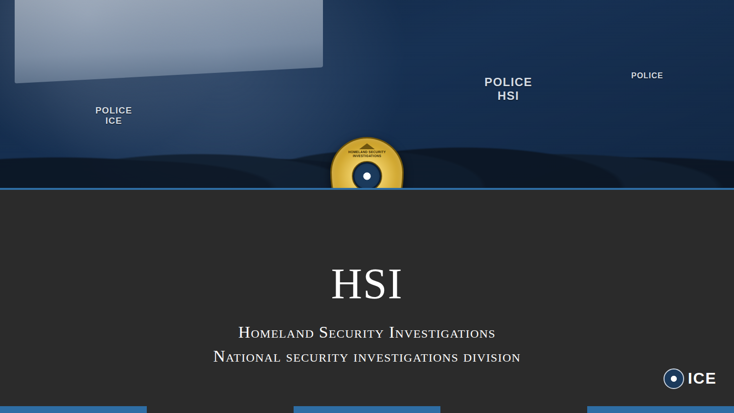POLICE
ICE
POLICE
HSI
POLICE
Homeland Security
Investigations
US
Special Agent
HSI
Homeland Security Investigations National security investigations division
ICE